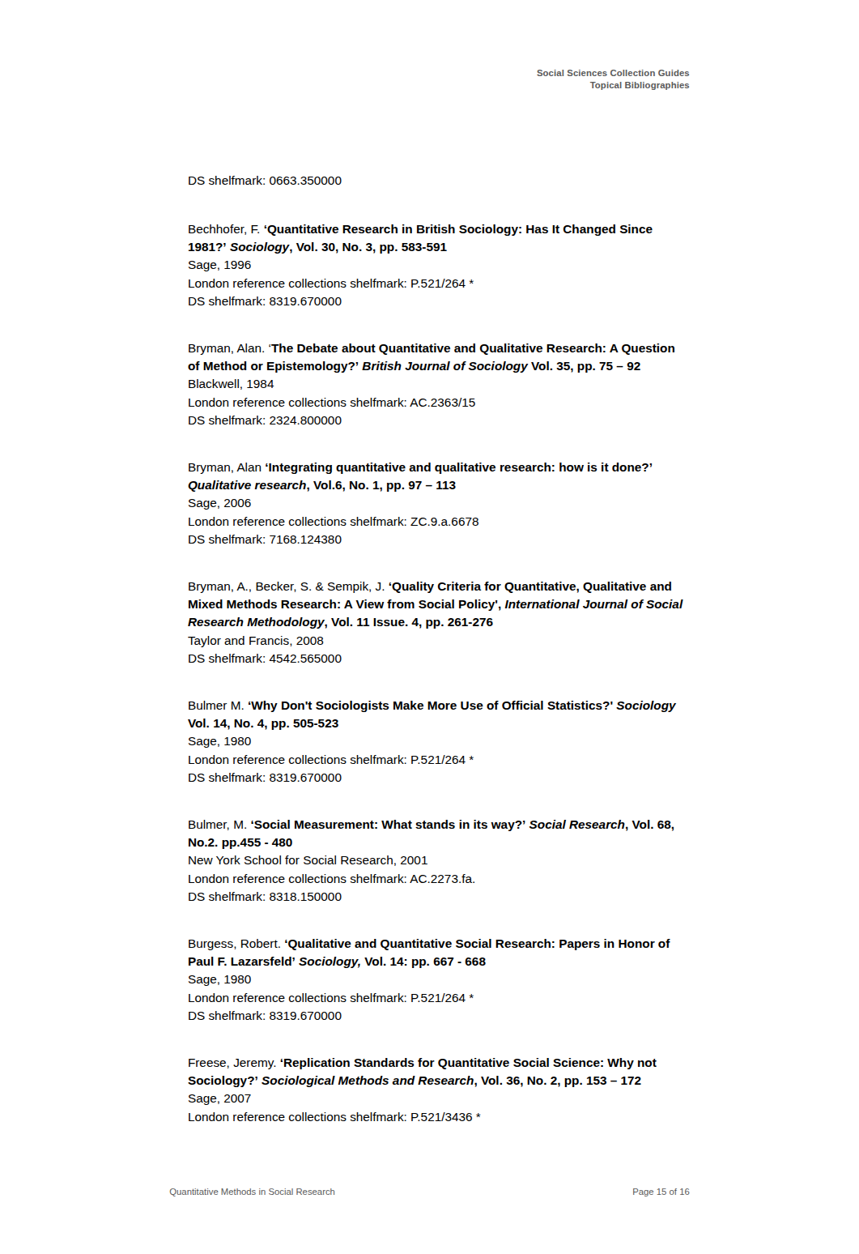Social Sciences Collection Guides Topical Bibliographies
DS shelfmark: 0663.350000
Bechhofer, F. ‘Quantitative Research in British Sociology: Has It Changed Since 1981?’ Sociology, Vol. 30, No. 3, pp. 583-591
Sage, 1996
London reference collections shelfmark: P.521/264 *
DS shelfmark: 8319.670000
Bryman, Alan. ‘The Debate about Quantitative and Qualitative Research: A Question of Method or Epistemology?’ British Journal of Sociology Vol. 35, pp. 75 – 92
Blackwell, 1984
London reference collections shelfmark: AC.2363/15
DS shelfmark: 2324.800000
Bryman, Alan ‘Integrating quantitative and qualitative research: how is it done?’ Qualitative research, Vol.6, No. 1, pp. 97 – 113
Sage, 2006
London reference collections shelfmark: ZC.9.a.6678
DS shelfmark: 7168.124380
Bryman, A., Becker, S. & Sempik, J. ‘Quality Criteria for Quantitative, Qualitative and Mixed Methods Research: A View from Social Policy', International Journal of Social Research Methodology, Vol. 11 Issue. 4, pp. 261-276
Taylor and Francis, 2008
DS shelfmark: 4542.565000
Bulmer M. ‘Why Don't Sociologists Make More Use of Official Statistics?' Sociology Vol. 14, No. 4, pp. 505-523
Sage, 1980
London reference collections shelfmark: P.521/264 *
DS shelfmark: 8319.670000
Bulmer, M. ‘Social Measurement: What stands in its way?’ Social Research, Vol. 68, No.2. pp.455 - 480
New York School for Social Research, 2001
London reference collections shelfmark: AC.2273.fa.
DS shelfmark: 8318.150000
Burgess, Robert. ‘Qualitative and Quantitative Social Research: Papers in Honor of Paul F. Lazarsfeld’ Sociology, Vol. 14: pp. 667 - 668
Sage, 1980
London reference collections shelfmark: P.521/264 *
DS shelfmark: 8319.670000
Freese, Jeremy. ‘Replication Standards for Quantitative Social Science: Why not Sociology?’ Sociological Methods and Research, Vol. 36, No. 2, pp. 153 – 172
Sage, 2007
London reference collections shelfmark: P.521/3436 *
Quantitative Methods in Social Research
Page 15 of 16